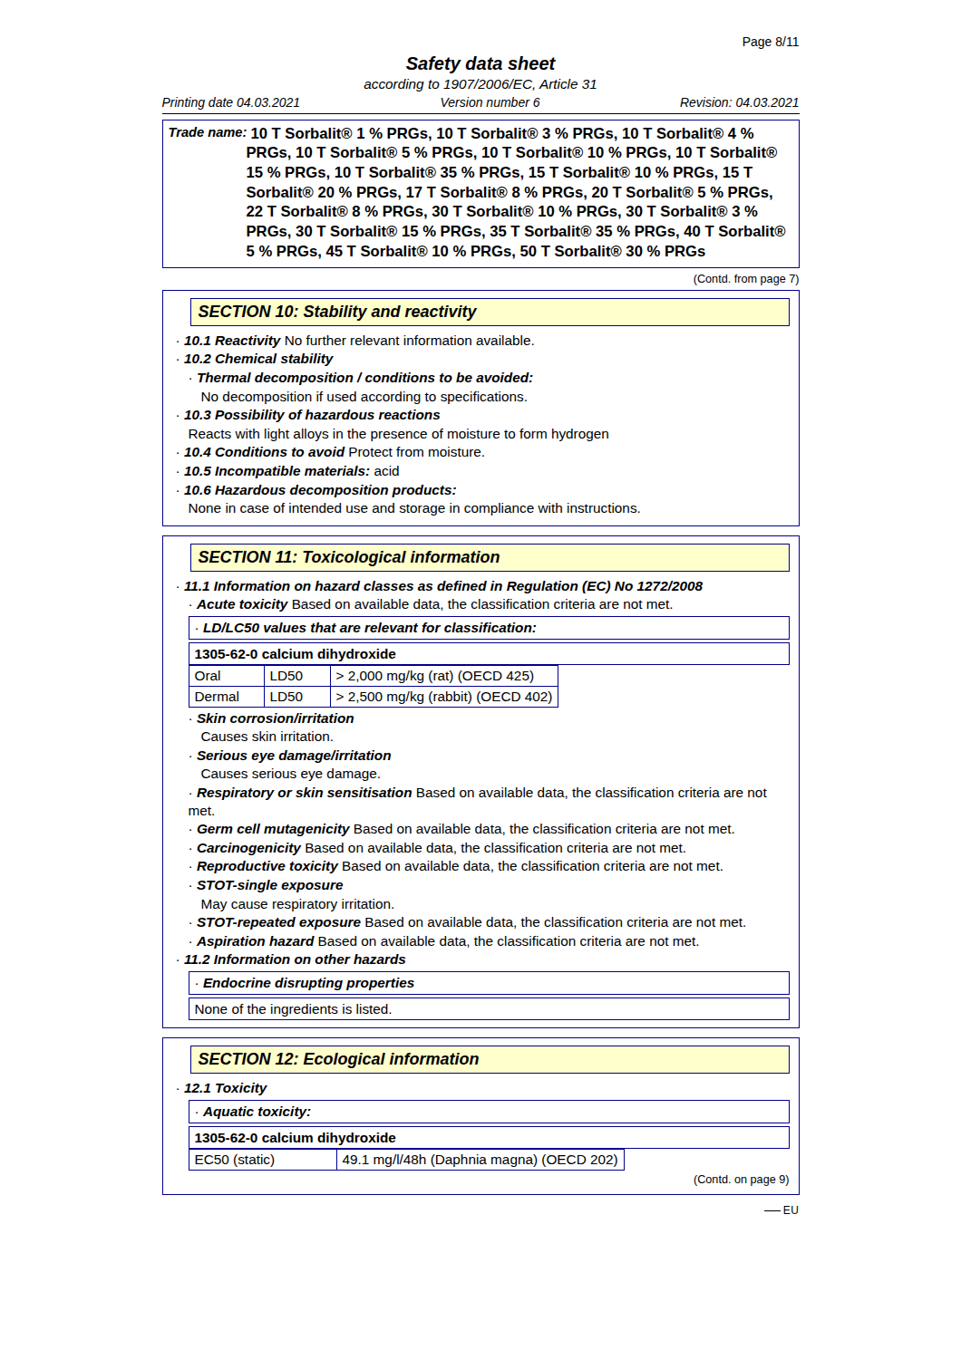Page 8/11
Safety data sheet
according to 1907/2006/EC, Article 31
Printing date 04.03.2021
Version number 6
Revision: 04.03.2021
Trade name:
10 T Sorbalit® 1 % PRGs, 10 T Sorbalit® 3 % PRGs, 10 T Sorbalit® 4 % PRGs, 10 T Sorbalit® 5 % PRGs, 10 T Sorbalit® 10 % PRGs, 10 T Sorbalit® 15 % PRGs, 10 T Sorbalit® 35 % PRGs, 15 T Sorbalit® 10 % PRGs, 15 T Sorbalit® 20 % PRGs, 17 T Sorbalit® 8 % PRGs, 20 T Sorbalit® 5 % PRGs, 22 T Sorbalit® 8 % PRGs, 30 T Sorbalit® 10 % PRGs, 30 T Sorbalit® 3 % PRGs, 30 T Sorbalit® 15 % PRGs, 35 T Sorbalit® 35 % PRGs, 40 T Sorbalit® 5 % PRGs, 45 T Sorbalit® 10 % PRGs, 50 T Sorbalit® 30 % PRGs
(Contd. from page 7)
SECTION 10: Stability and reactivity
· 10.1 Reactivity No further relevant information available.
· 10.2 Chemical stability
· Thermal decomposition / conditions to be avoided:
No decomposition if used according to specifications.
· 10.3 Possibility of hazardous reactions
Reacts with light alloys in the presence of moisture to form hydrogen
· 10.4 Conditions to avoid Protect from moisture.
· 10.5 Incompatible materials: acid
· 10.6 Hazardous decomposition products:
None in case of intended use and storage in compliance with instructions.
SECTION 11: Toxicological information
· 11.1 Information on hazard classes as defined in Regulation (EC) No 1272/2008
· Acute toxicity Based on available data, the classification criteria are not met.
· LD/LC50 values that are relevant for classification:
1305-62-0 calcium dihydroxide
| Oral | LD50 | > 2,000 mg/kg (rat) (OECD 425) |
| Dermal | LD50 | > 2,500 mg/kg (rabbit) (OECD 402) |
· Skin corrosion/irritation
Causes skin irritation.
· Serious eye damage/irritation
Causes serious eye damage.
· Respiratory or skin sensitisation Based on available data, the classification criteria are not met.
· Germ cell mutagenicity Based on available data, the classification criteria are not met.
· Carcinogenicity Based on available data, the classification criteria are not met.
· Reproductive toxicity Based on available data, the classification criteria are not met.
· STOT-single exposure
May cause respiratory irritation.
· STOT-repeated exposure Based on available data, the classification criteria are not met.
· Aspiration hazard Based on available data, the classification criteria are not met.
· 11.2 Information on other hazards
· Endocrine disrupting properties
None of the ingredients is listed.
SECTION 12: Ecological information
· 12.1 Toxicity
· Aquatic toxicity:
1305-62-0 calcium dihydroxide
| EC50 (static) | 49.1 mg/l/48h (Daphnia magna) (OECD 202) |
(Contd. on page 9)
EU